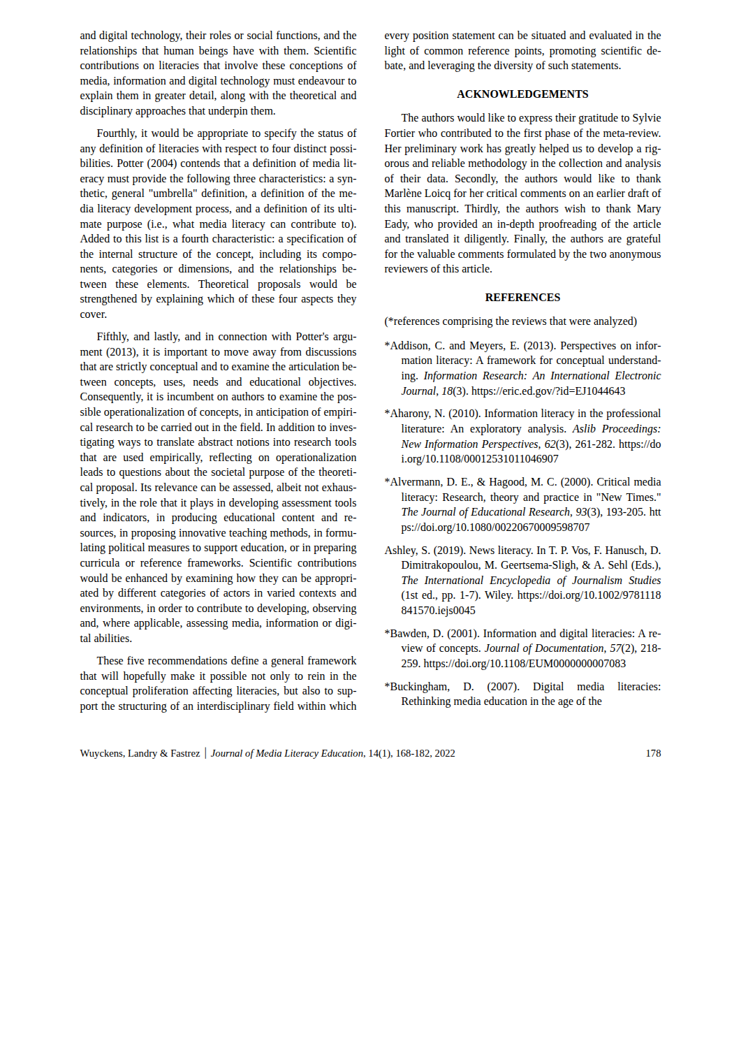and digital technology, their roles or social functions, and the relationships that human beings have with them. Scientific contributions on literacies that involve these conceptions of media, information and digital technology must endeavour to explain them in greater detail, along with the theoretical and disciplinary approaches that underpin them.
Fourthly, it would be appropriate to specify the status of any definition of literacies with respect to four distinct possibilities. Potter (2004) contends that a definition of media literacy must provide the following three characteristics: a synthetic, general "umbrella" definition, a definition of the media literacy development process, and a definition of its ultimate purpose (i.e., what media literacy can contribute to). Added to this list is a fourth characteristic: a specification of the internal structure of the concept, including its components, categories or dimensions, and the relationships between these elements. Theoretical proposals would be strengthened by explaining which of these four aspects they cover.
Fifthly, and lastly, and in connection with Potter's argument (2013), it is important to move away from discussions that are strictly conceptual and to examine the articulation between concepts, uses, needs and educational objectives. Consequently, it is incumbent on authors to examine the possible operationalization of concepts, in anticipation of empirical research to be carried out in the field. In addition to investigating ways to translate abstract notions into research tools that are used empirically, reflecting on operationalization leads to questions about the societal purpose of the theoretical proposal. Its relevance can be assessed, albeit not exhaustively, in the role that it plays in developing assessment tools and indicators, in producing educational content and resources, in proposing innovative teaching methods, in formulating political measures to support education, or in preparing curricula or reference frameworks. Scientific contributions would be enhanced by examining how they can be appropriated by different categories of actors in varied contexts and environments, in order to contribute to developing, observing and, where applicable, assessing media, information or digital abilities.
These five recommendations define a general framework that will hopefully make it possible not only to rein in the conceptual proliferation affecting literacies, but also to support the structuring of an interdisciplinary field within which every position statement can be situated and evaluated in the light of common reference points, promoting scientific debate, and leveraging the diversity of such statements.
Acknowledgements
The authors would like to express their gratitude to Sylvie Fortier who contributed to the first phase of the meta-review. Her preliminary work has greatly helped us to develop a rigorous and reliable methodology in the collection and analysis of their data. Secondly, the authors would like to thank Marlène Loicq for her critical comments on an earlier draft of this manuscript. Thirdly, the authors wish to thank Mary Eady, who provided an in-depth proofreading of the article and translated it diligently. Finally, the authors are grateful for the valuable comments formulated by the two anonymous reviewers of this article.
References
(*references comprising the reviews that were analyzed)
*Addison, C. and Meyers, E. (2013). Perspectives on information literacy: A framework for conceptual understanding. Information Research: An International Electronic Journal, 18(3). https://eric.ed.gov/?id=EJ1044643
*Aharony, N. (2010). Information literacy in the professional literature: An exploratory analysis. Aslib Proceedings: New Information Perspectives, 62(3), 261-282. https://doi.org/10.1108/00012531011046907
*Alvermann, D. E., & Hagood, M. C. (2000). Critical media literacy: Research, theory and practice in "New Times." The Journal of Educational Research, 93(3), 193-205. https://doi.org/10.1080/00220670009598707
Ashley, S. (2019). News literacy. In T. P. Vos, F. Hanusch, D. Dimitrakopoulou, M. Geertsema-Sligh, & A. Sehl (Eds.), The International Encyclopedia of Journalism Studies (1st ed., pp. 1-7). Wiley. https://doi.org/10.1002/9781118841570.iejs0045
*Bawden, D. (2001). Information and digital literacies: A review of concepts. Journal of Documentation, 57(2), 218-259. https://doi.org/10.1108/EUM0000000007083
*Buckingham, D. (2007). Digital media literacies: Rethinking media education in the age of the
Wuyckens, Landry & Fastrez ⏐ Journal of Media Literacy Education, 14(1), 168-182, 2022 178